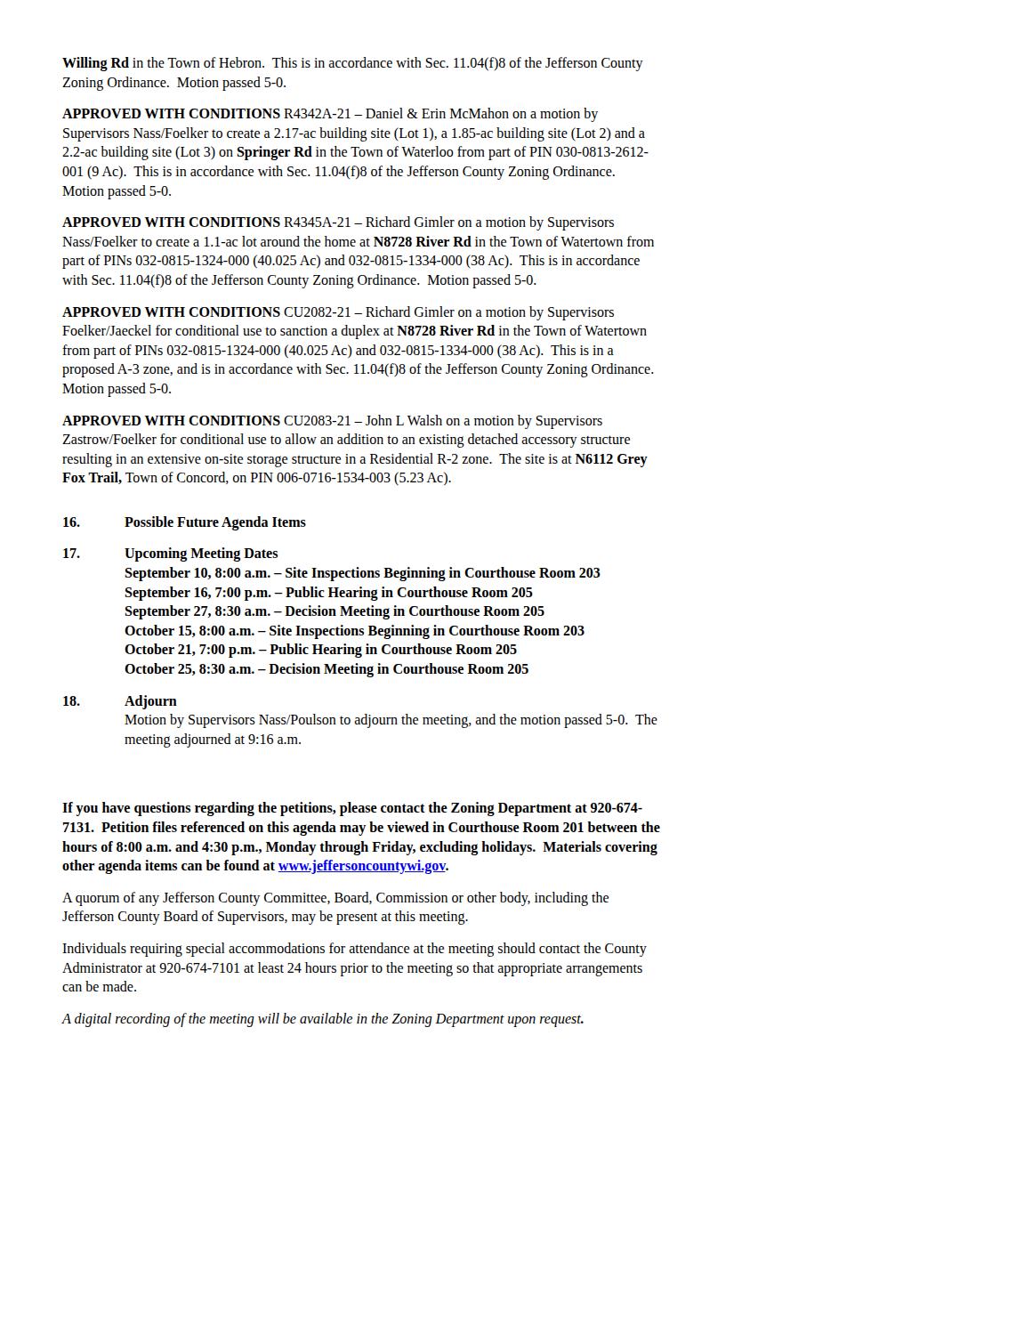Willing Rd in the Town of Hebron. This is in accordance with Sec. 11.04(f)8 of the Jefferson County Zoning Ordinance. Motion passed 5-0.
APPROVED WITH CONDITIONS R4342A-21 – Daniel & Erin McMahon on a motion by Supervisors Nass/Foelker to create a 2.17-ac building site (Lot 1), a 1.85-ac building site (Lot 2) and a 2.2-ac building site (Lot 3) on Springer Rd in the Town of Waterloo from part of PIN 030-0813-2612-001 (9 Ac). This is in accordance with Sec. 11.04(f)8 of the Jefferson County Zoning Ordinance. Motion passed 5-0.
APPROVED WITH CONDITIONS R4345A-21 – Richard Gimler on a motion by Supervisors Nass/Foelker to create a 1.1-ac lot around the home at N8728 River Rd in the Town of Watertown from part of PINs 032-0815-1324-000 (40.025 Ac) and 032-0815-1334-000 (38 Ac). This is in accordance with Sec. 11.04(f)8 of the Jefferson County Zoning Ordinance. Motion passed 5-0.
APPROVED WITH CONDITIONS CU2082-21 – Richard Gimler on a motion by Supervisors Foelker/Jaeckel for conditional use to sanction a duplex at N8728 River Rd in the Town of Watertown from part of PINs 032-0815-1324-000 (40.025 Ac) and 032-0815-1334-000 (38 Ac). This is in a proposed A-3 zone, and is in accordance with Sec. 11.04(f)8 of the Jefferson County Zoning Ordinance. Motion passed 5-0.
APPROVED WITH CONDITIONS CU2083-21 – John L Walsh on a motion by Supervisors Zastrow/Foelker for conditional use to allow an addition to an existing detached accessory structure resulting in an extensive on-site storage structure in a Residential R-2 zone. The site is at N6112 Grey Fox Trail, Town of Concord, on PIN 006-0716-1534-003 (5.23 Ac).
16.
Possible Future Agenda Items
17.
Upcoming Meeting Dates
September 10, 8:00 a.m. – Site Inspections Beginning in Courthouse Room 203
September 16, 7:00 p.m. – Public Hearing in Courthouse Room 205
September 27, 8:30 a.m. – Decision Meeting in Courthouse Room 205
October 15, 8:00 a.m. – Site Inspections Beginning in Courthouse Room 203
October 21, 7:00 p.m. – Public Hearing in Courthouse Room 205
October 25, 8:30 a.m. – Decision Meeting in Courthouse Room 205
18.
Adjourn
Motion by Supervisors Nass/Poulson to adjourn the meeting, and the motion passed 5-0. The meeting adjourned at 9:16 a.m.
If you have questions regarding the petitions, please contact the Zoning Department at 920-674-7131. Petition files referenced on this agenda may be viewed in Courthouse Room 201 between the hours of 8:00 a.m. and 4:30 p.m., Monday through Friday, excluding holidays. Materials covering other agenda items can be found at www.jeffersoncountywi.gov.
A quorum of any Jefferson County Committee, Board, Commission or other body, including the Jefferson County Board of Supervisors, may be present at this meeting.
Individuals requiring special accommodations for attendance at the meeting should contact the County Administrator at 920-674-7101 at least 24 hours prior to the meeting so that appropriate arrangements can be made.
A digital recording of the meeting will be available in the Zoning Department upon request.